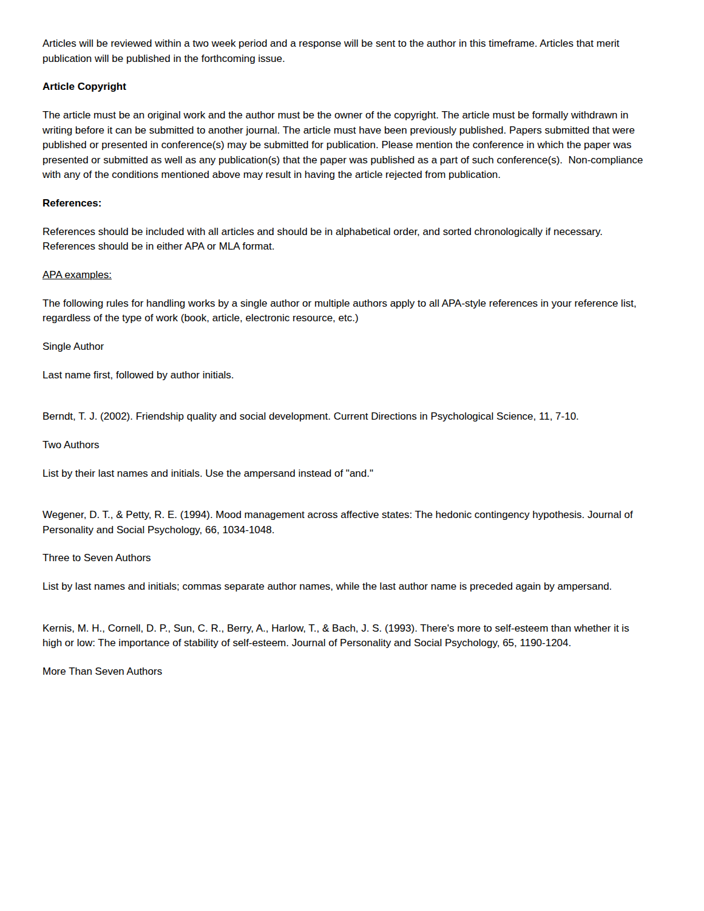Articles will be reviewed within a two week period and a response will be sent to the author in this timeframe. Articles that merit publication will be published in the forthcoming issue.
Article Copyright
The article must be an original work and the author must be the owner of the copyright. The article must be formally withdrawn in writing before it can be submitted to another journal. The article must have been previously published. Papers submitted that were published or presented in conference(s) may be submitted for publication. Please mention the conference in which the paper was presented or submitted as well as any publication(s) that the paper was published as a part of such conference(s). Non-compliance with any of the conditions mentioned above may result in having the article rejected from publication.
References:
References should be included with all articles and should be in alphabetical order, and sorted chronologically if necessary. References should be in either APA or MLA format.
APA examples:
The following rules for handling works by a single author or multiple authors apply to all APA-style references in your reference list, regardless of the type of work (book, article, electronic resource, etc.)
Single Author
Last name first, followed by author initials.
Berndt, T. J. (2002). Friendship quality and social development. Current Directions in Psychological Science, 11, 7-10.
Two Authors
List by their last names and initials. Use the ampersand instead of "and."
Wegener, D. T., & Petty, R. E. (1994). Mood management across affective states: The hedonic contingency hypothesis. Journal of Personality and Social Psychology, 66, 1034-1048.
Three to Seven Authors
List by last names and initials; commas separate author names, while the last author name is preceded again by ampersand.
Kernis, M. H., Cornell, D. P., Sun, C. R., Berry, A., Harlow, T., & Bach, J. S. (1993). There's more to self-esteem than whether it is high or low: The importance of stability of self-esteem. Journal of Personality and Social Psychology, 65, 1190-1204.
More Than Seven Authors